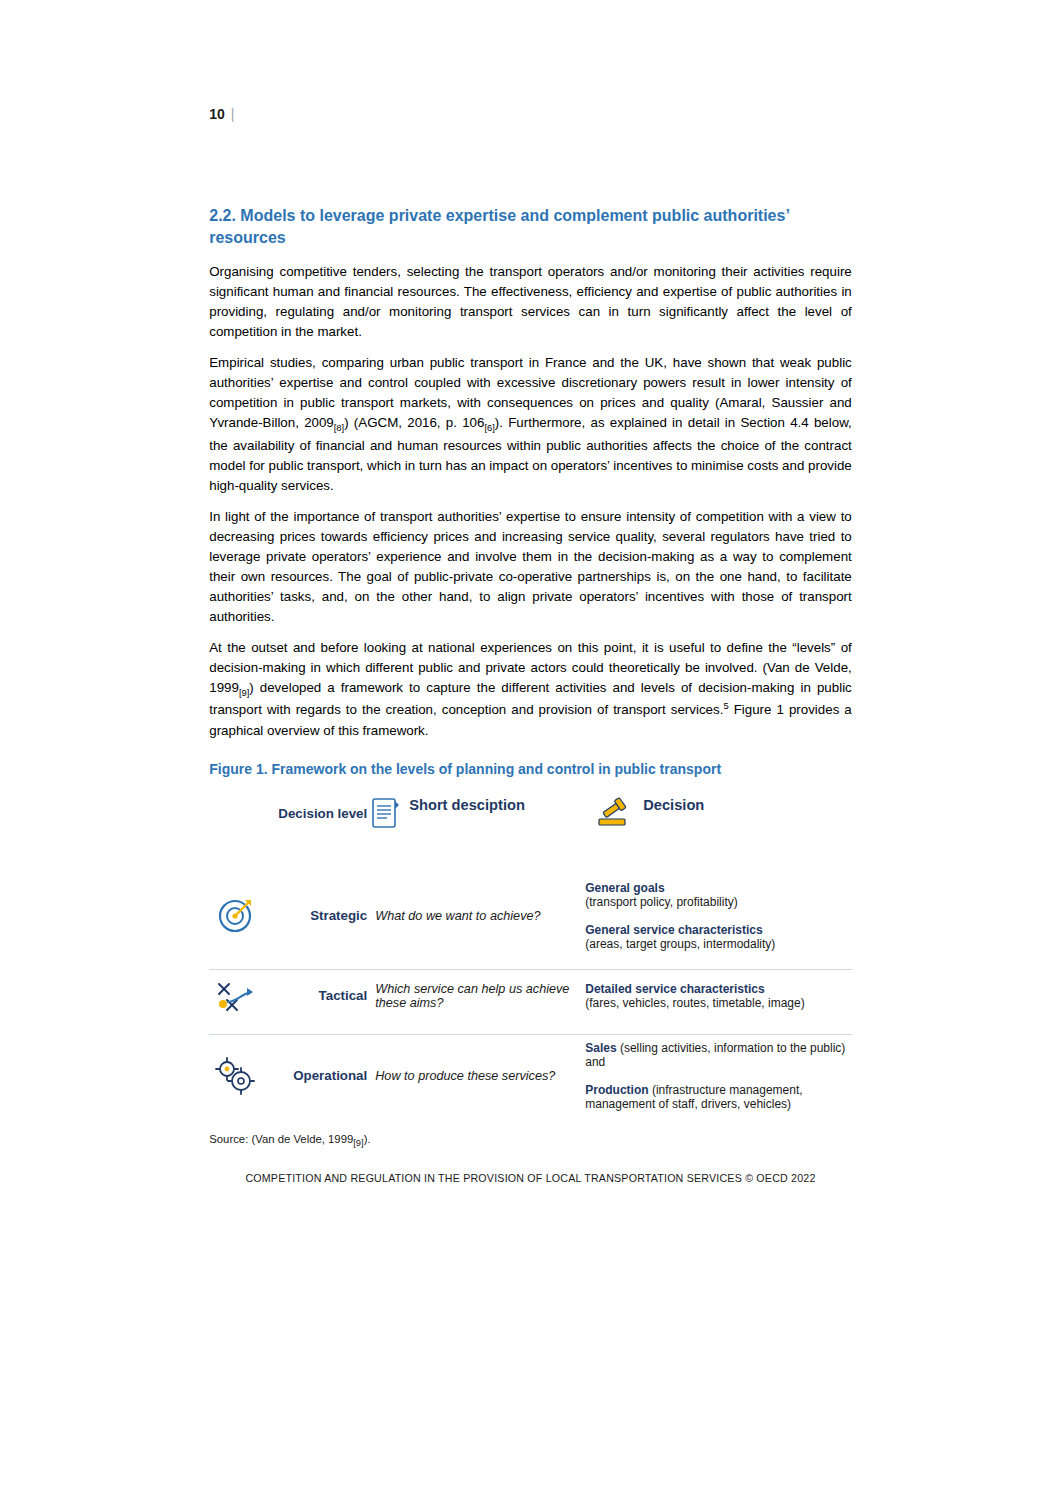10 |
2.2. Models to leverage private expertise and complement public authorities’ resources
Organising competitive tenders, selecting the transport operators and/or monitoring their activities require significant human and financial resources. The effectiveness, efficiency and expertise of public authorities in providing, regulating and/or monitoring transport services can in turn significantly affect the level of competition in the market.
Empirical studies, comparing urban public transport in France and the UK, have shown that weak public authorities’ expertise and control coupled with excessive discretionary powers result in lower intensity of competition in public transport markets, with consequences on prices and quality (Amaral, Saussier and Yvrande-Billon, 2009[8]) (AGCM, 2016, p. 106[6]). Furthermore, as explained in detail in Section 4.4 below, the availability of financial and human resources within public authorities affects the choice of the contract model for public transport, which in turn has an impact on operators’ incentives to minimise costs and provide high-quality services.
In light of the importance of transport authorities’ expertise to ensure intensity of competition with a view to decreasing prices towards efficiency prices and increasing service quality, several regulators have tried to leverage private operators’ experience and involve them in the decision-making as a way to complement their own resources. The goal of public-private co-operative partnerships is, on the one hand, to facilitate authorities’ tasks, and, on the other hand, to align private operators’ incentives with those of transport authorities.
At the outset and before looking at national experiences on this point, it is useful to define the “levels” of decision-making in which different public and private actors could theoretically be involved. (Van de Velde, 1999[9]) developed a framework to capture the different activities and levels of decision-making in public transport with regards to the creation, conception and provision of transport services.5 Figure 1 provides a graphical overview of this framework.
Figure 1. Framework on the levels of planning and control in public transport
| | Decision level | / / Short desciption / | / / Decision / |
| | Strategic | What do we want to achieve? | General goals (transport policy, profitability) General service characteristics (areas, target groups, intermodality) |
| | Tactical | Which service can help us achieve these aims? | Detailed service characteristics (fares, vehicles, routes, timetable, image) |
| | Operational | How to produce these services? | Sales (selling activities, information to the public) and Production (infrastructure management, management of staff, drivers, vehicles) |
Source: (Van de Velde, 1999[9]).
COMPETITION AND REGULATION IN THE PROVISION OF LOCAL TRANSPORTATION SERVICES © OECD 2022